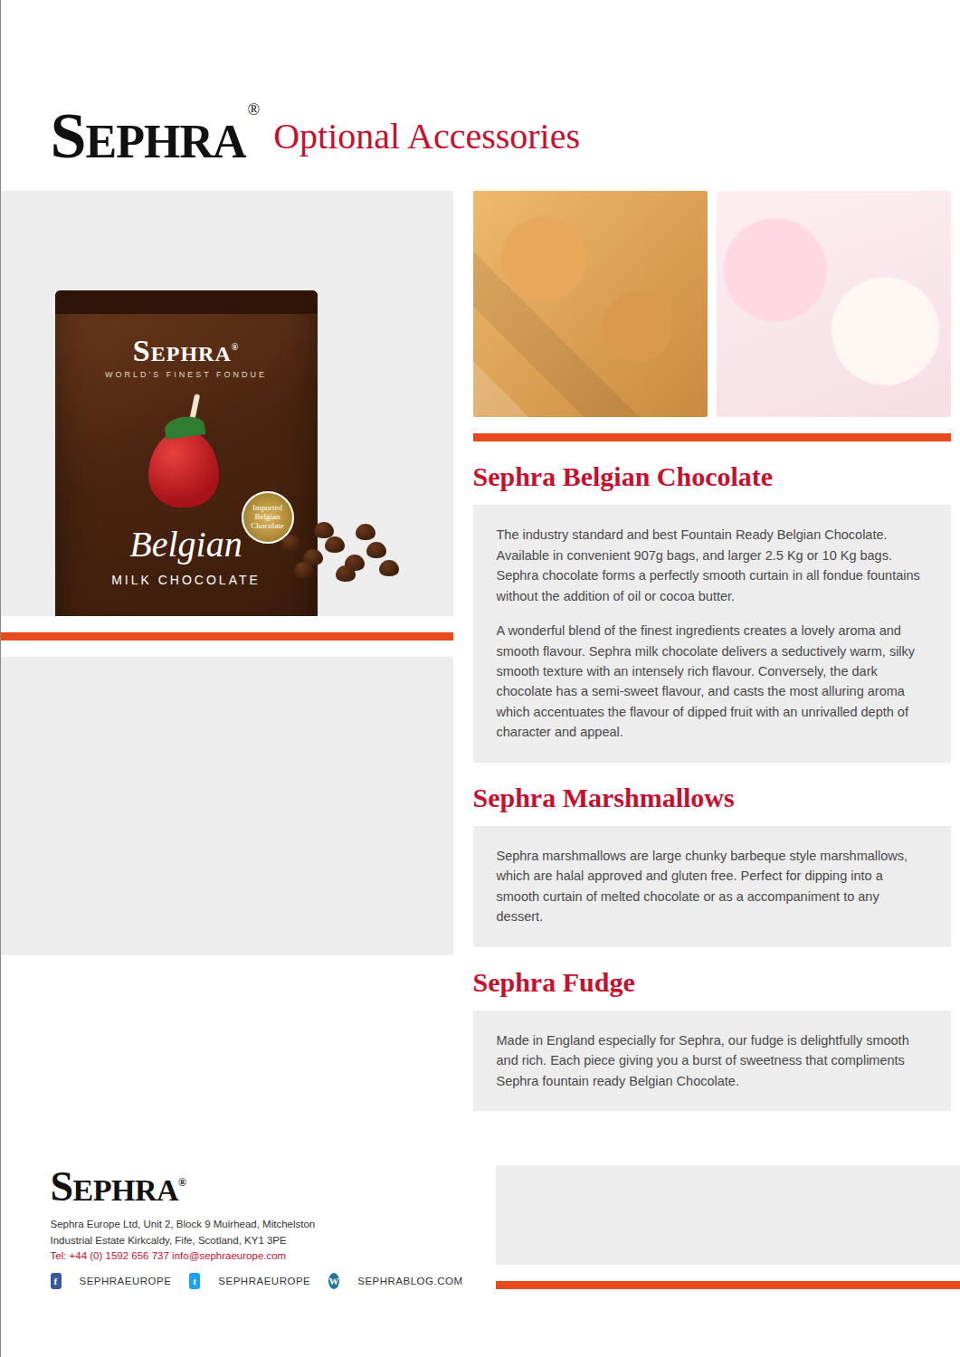Sephra®
Optional Accessories
SEPHRA®
World's Finest Fondue
Imported
Belgian
Chocolate
Belgian
Milk Chocolate
Net Wt. 907g (2lbs)
Sephra Belgian Chocolate
The industry standard and best Fountain Ready Belgian Chocolate. Available in convenient 907g bags, and larger 2.5 Kg or 10 Kg bags. Sephra chocolate forms a perfectly smooth curtain in all fondue fountains without the addition of oil or cocoa butter.
A wonderful blend of the finest ingredients creates a lovely aroma and smooth flavour. Sephra milk chocolate delivers a seductively warm, silky smooth texture with an intensely rich flavour. Conversely, the dark chocolate has a semi-sweet flavour, and casts the most alluring aroma which accentuates the flavour of dipped fruit with an unrivalled depth of character and appeal.
Sephra Marshmallows
Sephra marshmallows are large chunky barbeque style marshmallows, which are halal approved and gluten free. Perfect for dipping into a smooth curtain of melted chocolate or as a accompaniment to any dessert.
Sephra Fudge
Made in England especially for Sephra, our fudge is delightfully smooth and rich. Each piece giving you a burst of sweetness that compliments Sephra fountain ready Belgian Chocolate.
Sephra®
Sephra Europe Ltd, Unit 2, Block 9 Muirhead, Mitchelston
Industrial Estate Kirkcaldy, Fife, Scotland, KY1 3PE
Tel: +44 (0) 1592 656 737 info@sephraeurope.com
fSEPHRAEUROPE tSEPHRAEUROPE WSEPHRABLOG.COM